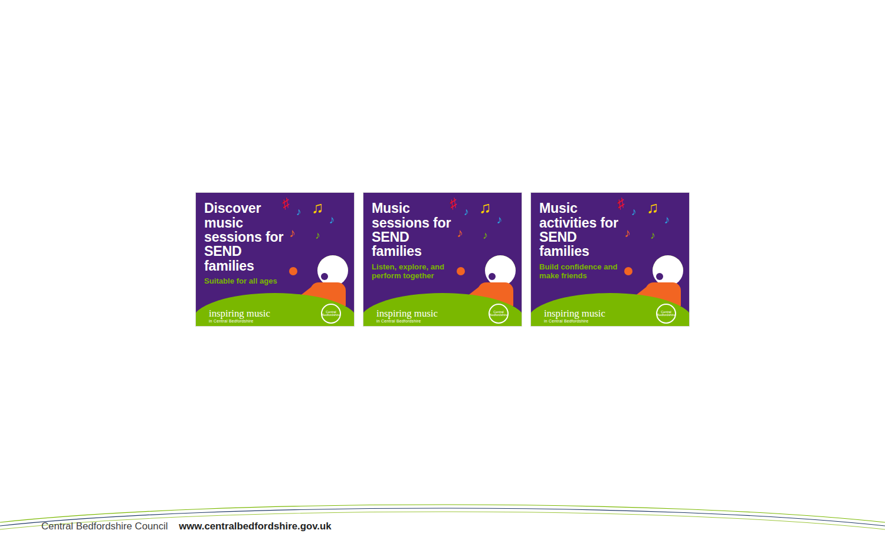♯ ♪ ♫ ♪ ♪ ♪
Discover music sessions for SEND families
Suitable for all ages
inspiring musicin Central Bedfordshire
Central Bedfordshire
♯ ♪ ♫ ♪ ♪ ♪
Music sessions for SEND families
Listen, explore, and perform together
inspiring musicin Central Bedfordshire
Central Bedfordshire
♯ ♪ ♫ ♪ ♪ ♪
Music activities for SEND families
Build confidence and make friends
inspiring musicin Central Bedfordshire
Central Bedfordshire
Central Bedfordshire Council www.centralbedfordshire.gov.uk